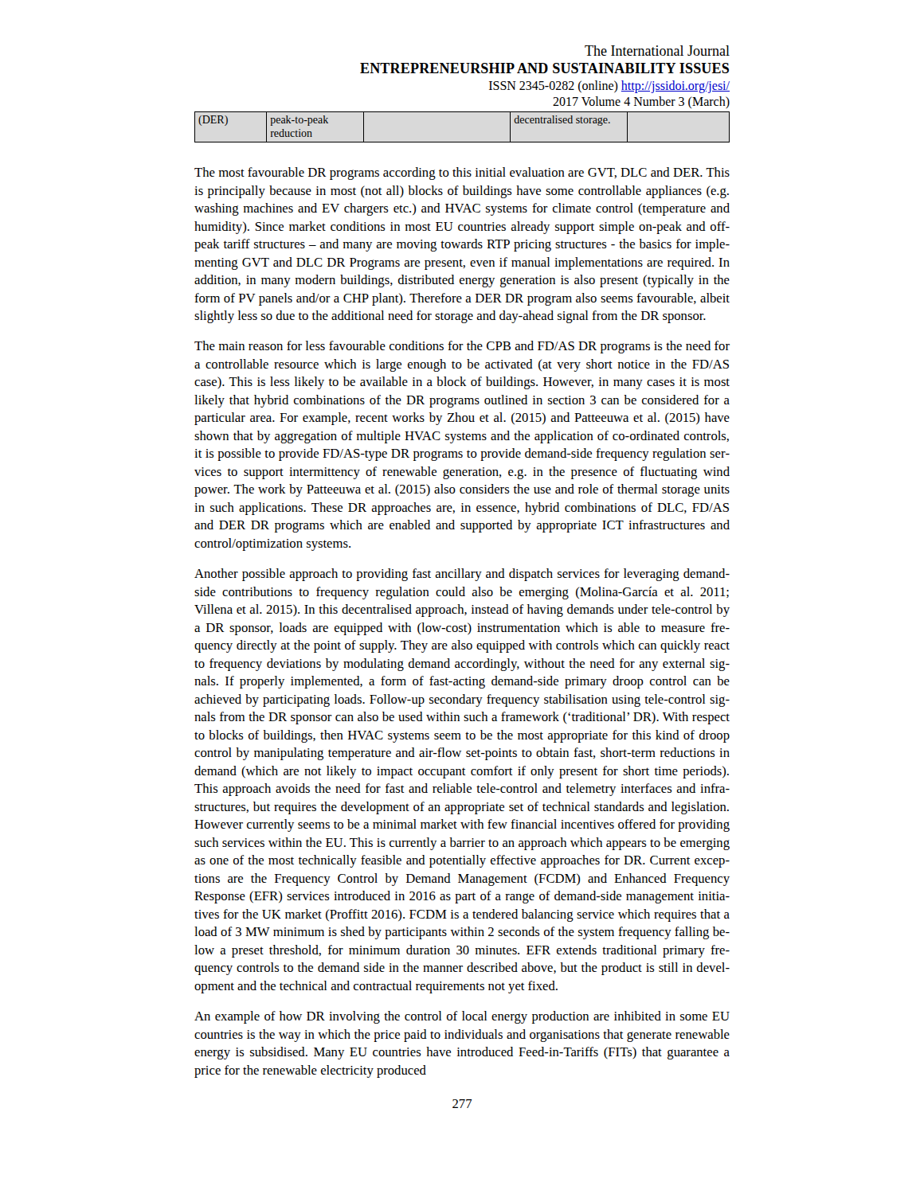The International Journal
ENTREPRENEURSHIP AND SUSTAINABILITY ISSUES
ISSN 2345-0282 (online) http://jssidoi.org/jesi/
2017 Volume 4 Number 3 (March)
| (DER) | peak-to-peak reduction | | decentralised storage. | |
The most favourable DR programs according to this initial evaluation are GVT, DLC and DER. This is principally because in most (not all) blocks of buildings have some controllable appliances (e.g. washing machines and EV chargers etc.) and HVAC systems for climate control (temperature and humidity). Since market conditions in most EU countries already support simple on-peak and off-peak tariff structures – and many are moving towards RTP pricing structures - the basics for implementing GVT and DLC DR Programs are present, even if manual implementations are required. In addition, in many modern buildings, distributed energy generation is also present (typically in the form of PV panels and/or a CHP plant). Therefore a DER DR program also seems favourable, albeit slightly less so due to the additional need for storage and day-ahead signal from the DR sponsor.
The main reason for less favourable conditions for the CPB and FD/AS DR programs is the need for a controllable resource which is large enough to be activated (at very short notice in the FD/AS case). This is less likely to be available in a block of buildings. However, in many cases it is most likely that hybrid combinations of the DR programs outlined in section 3 can be considered for a particular area. For example, recent works by Zhou et al. (2015) and Patteeuwa et al. (2015) have shown that by aggregation of multiple HVAC systems and the application of co-ordinated controls, it is possible to provide FD/AS-type DR programs to provide demand-side frequency regulation services to support intermittency of renewable generation, e.g. in the presence of fluctuating wind power. The work by Patteeuwa et al. (2015) also considers the use and role of thermal storage units in such applications. These DR approaches are, in essence, hybrid combinations of DLC, FD/AS and DER DR programs which are enabled and supported by appropriate ICT infrastructures and control/optimization systems.
Another possible approach to providing fast ancillary and dispatch services for leveraging demand-side contributions to frequency regulation could also be emerging (Molina-García et al. 2011; Villena et al. 2015). In this decentralised approach, instead of having demands under tele-control by a DR sponsor, loads are equipped with (low-cost) instrumentation which is able to measure frequency directly at the point of supply. They are also equipped with controls which can quickly react to frequency deviations by modulating demand accordingly, without the need for any external signals. If properly implemented, a form of fast-acting demand-side primary droop control can be achieved by participating loads. Follow-up secondary frequency stabilisation using tele-control signals from the DR sponsor can also be used within such a framework (‘traditional’ DR). With respect to blocks of buildings, then HVAC systems seem to be the most appropriate for this kind of droop control by manipulating temperature and air-flow set-points to obtain fast, short-term reductions in demand (which are not likely to impact occupant comfort if only present for short time periods). This approach avoids the need for fast and reliable tele-control and telemetry interfaces and infrastructures, but requires the development of an appropriate set of technical standards and legislation. However currently seems to be a minimal market with few financial incentives offered for providing such services within the EU. This is currently a barrier to an approach which appears to be emerging as one of the most technically feasible and potentially effective approaches for DR. Current exceptions are the Frequency Control by Demand Management (FCDM) and Enhanced Frequency Response (EFR) services introduced in 2016 as part of a range of demand-side management initiatives for the UK market (Proffitt 2016). FCDM is a tendered balancing service which requires that a load of 3 MW minimum is shed by participants within 2 seconds of the system frequency falling below a preset threshold, for minimum duration 30 minutes. EFR extends traditional primary frequency controls to the demand side in the manner described above, but the product is still in development and the technical and contractual requirements not yet fixed.
An example of how DR involving the control of local energy production are inhibited in some EU countries is the way in which the price paid to individuals and organisations that generate renewable energy is subsidised. Many EU countries have introduced Feed-in-Tariffs (FITs) that guarantee a price for the renewable electricity produced
277